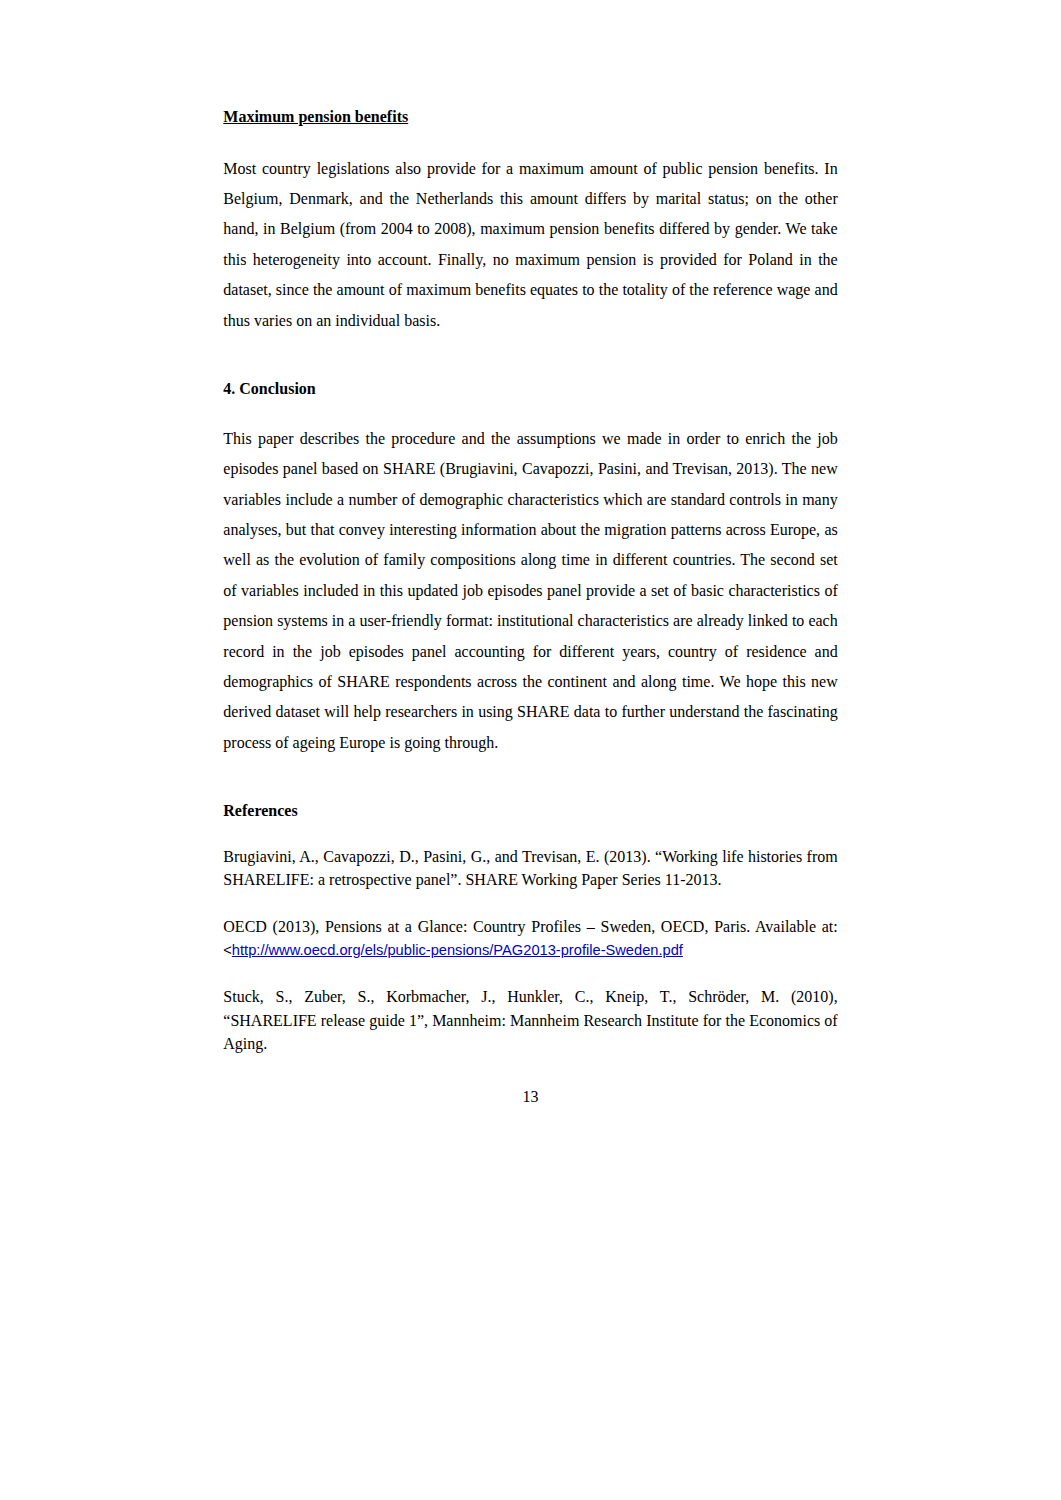Maximum pension benefits
Most country legislations also provide for a maximum amount of public pension benefits. In Belgium, Denmark, and the Netherlands this amount differs by marital status; on the other hand, in Belgium (from 2004 to 2008), maximum pension benefits differed by gender. We take this heterogeneity into account. Finally, no maximum pension is provided for Poland in the dataset, since the amount of maximum benefits equates to the totality of the reference wage and thus varies on an individual basis.
4. Conclusion
This paper describes the procedure and the assumptions we made in order to enrich the job episodes panel based on SHARE (Brugiavini, Cavapozzi, Pasini, and Trevisan, 2013). The new variables include a number of demographic characteristics which are standard controls in many analyses, but that convey interesting information about the migration patterns across Europe, as well as the evolution of family compositions along time in different countries. The second set of variables included in this updated job episodes panel provide a set of basic characteristics of pension systems in a user-friendly format: institutional characteristics are already linked to each record in the job episodes panel accounting for different years, country of residence and demographics of SHARE respondents across the continent and along time. We hope this new derived dataset will help researchers in using SHARE data to further understand the fascinating process of ageing Europe is going through.
References
Brugiavini, A., Cavapozzi, D., Pasini, G., and Trevisan, E. (2013). “Working life histories from SHARELIFE: a retrospective panel”. SHARE Working Paper Series 11-2013.
OECD (2013), Pensions at a Glance: Country Profiles – Sweden, OECD, Paris. Available at: <http://www.oecd.org/els/public-pensions/PAG2013-profile-Sweden.pdf
Stuck, S., Zuber, S., Korbmacher, J., Hunkler, C., Kneip, T., Schröder, M. (2010), “SHARELIFE release guide 1”, Mannheim: Mannheim Research Institute for the Economics of Aging.
13